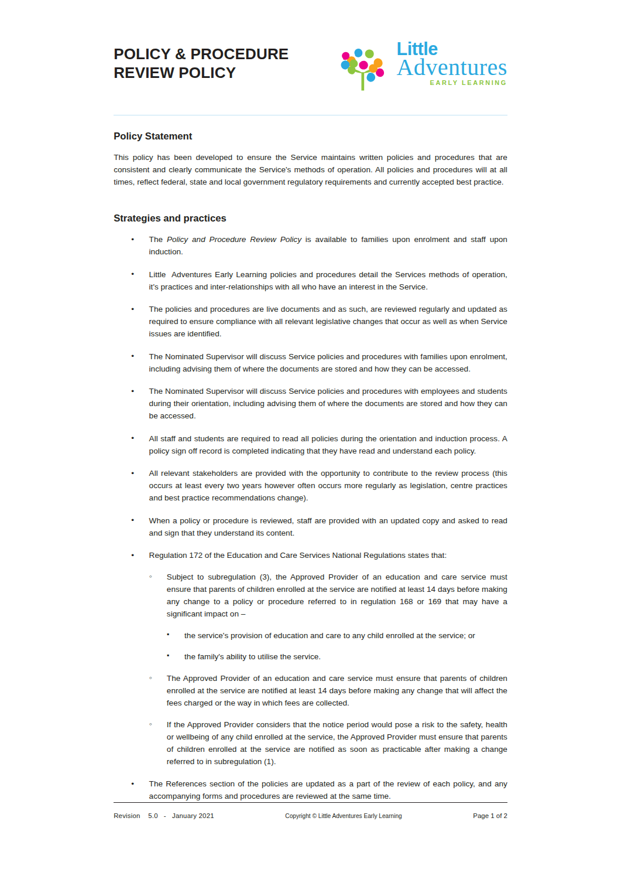Policy & Procedure Review Policy
Little Adventures EARLY LEARNING
Policy Statement
This policy has been developed to ensure the Service maintains written policies and procedures that are consistent and clearly communicate the Service's methods of operation. All policies and procedures will at all times, reflect federal, state and local government regulatory requirements and currently accepted best practice.
Strategies and practices
The Policy and Procedure Review Policy is available to families upon enrolment and staff upon induction.
Little Adventures Early Learning policies and procedures detail the Services methods of operation, it's practices and inter-relationships with all who have an interest in the Service.
The policies and procedures are live documents and as such, are reviewed regularly and updated as required to ensure compliance with all relevant legislative changes that occur as well as when Service issues are identified.
The Nominated Supervisor will discuss Service policies and procedures with families upon enrolment, including advising them of where the documents are stored and how they can be accessed.
The Nominated Supervisor will discuss Service policies and procedures with employees and students during their orientation, including advising them of where the documents are stored and how they can be accessed.
All staff and students are required to read all policies during the orientation and induction process. A policy sign off record is completed indicating that they have read and understand each policy.
All relevant stakeholders are provided with the opportunity to contribute to the review process (this occurs at least every two years however often occurs more regularly as legislation, centre practices and best practice recommendations change).
When a policy or procedure is reviewed, staff are provided with an updated copy and asked to read and sign that they understand its content.
Regulation 172 of the Education and Care Services National Regulations states that:
Subject to subregulation (3), the Approved Provider of an education and care service must ensure that parents of children enrolled at the service are notified at least 14 days before making any change to a policy or procedure referred to in regulation 168 or 169 that may have a significant impact on –
the service's provision of education and care to any child enrolled at the service; or
the family's ability to utilise the service.
The Approved Provider of an education and care service must ensure that parents of children enrolled at the service are notified at least 14 days before making any change that will affect the fees charged or the way in which fees are collected.
If the Approved Provider considers that the notice period would pose a risk to the safety, health or wellbeing of any child enrolled at the service, the Approved Provider must ensure that parents of children enrolled at the service are notified as soon as practicable after making a change referred to in subregulation (1).
The References section of the policies are updated as a part of the review of each policy, and any accompanying forms and procedures are reviewed at the same time.
Revision 5.0 - January 2021
Copyright © Little Adventures Early Learning
Page 1 of 2